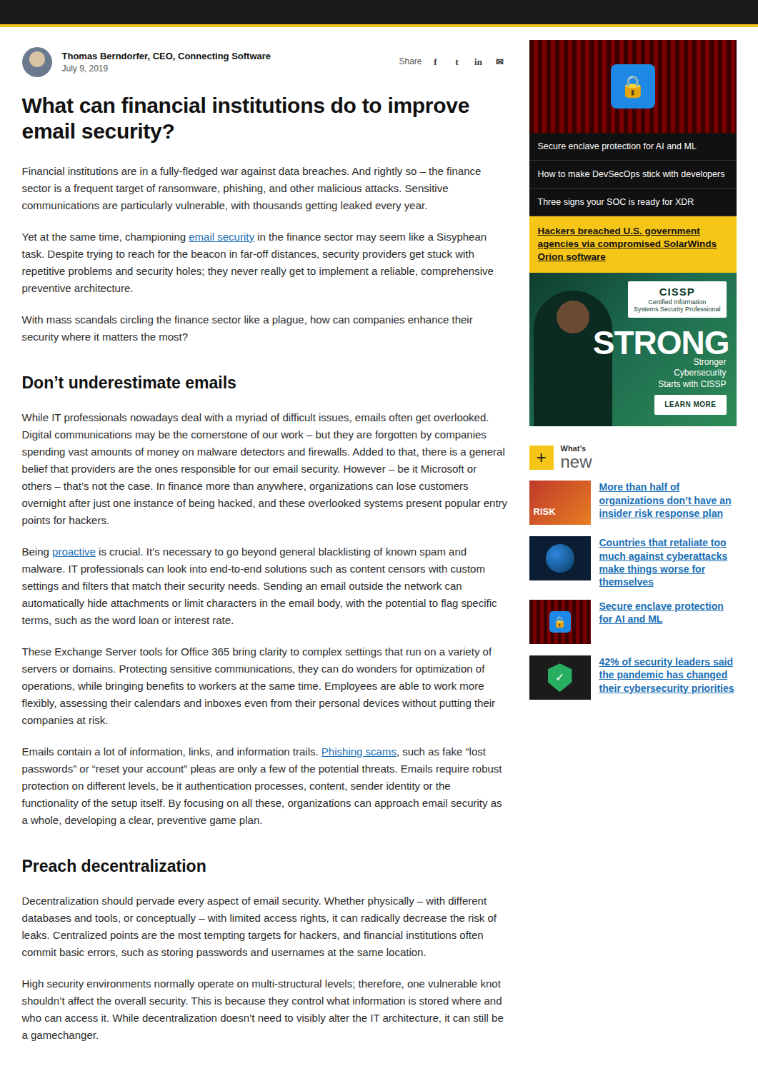Thomas Berndorfer, CEO, Connecting Software
July 9, 2019
Share f t in ✉
What can financial institutions do to improve email security?
Financial institutions are in a fully-fledged war against data breaches. And rightly so – the finance sector is a frequent target of ransomware, phishing, and other malicious attacks. Sensitive communications are particularly vulnerable, with thousands getting leaked every year.
Yet at the same time, championing email security in the finance sector may seem like a Sisyphean task. Despite trying to reach for the beacon in far-off distances, security providers get stuck with repetitive problems and security holes; they never really get to implement a reliable, comprehensive preventive architecture.
With mass scandals circling the finance sector like a plague, how can companies enhance their security where it matters the most?
Don’t underestimate emails
While IT professionals nowadays deal with a myriad of difficult issues, emails often get overlooked. Digital communications may be the cornerstone of our work – but they are forgotten by companies spending vast amounts of money on malware detectors and firewalls. Added to that, there is a general belief that providers are the ones responsible for our email security. However – be it Microsoft or others – that’s not the case. In finance more than anywhere, organizations can lose customers overnight after just one instance of being hacked, and these overlooked systems present popular entry points for hackers.
Being proactive is crucial. It’s necessary to go beyond general blacklisting of known spam and malware. IT professionals can look into end-to-end solutions such as content censors with custom settings and filters that match their security needs. Sending an email outside the network can automatically hide attachments or limit characters in the email body, with the potential to flag specific terms, such as the word loan or interest rate.
These Exchange Server tools for Office 365 bring clarity to complex settings that run on a variety of servers or domains. Protecting sensitive communications, they can do wonders for optimization of operations, while bringing benefits to workers at the same time. Employees are able to work more flexibly, assessing their calendars and inboxes even from their personal devices without putting their companies at risk.
Emails contain a lot of information, links, and information trails. Phishing scams, such as fake “lost passwords” or “reset your account” pleas are only a few of the potential threats. Emails require robust protection on different levels, be it authentication processes, content, sender identity or the functionality of the setup itself. By focusing on all these, organizations can approach email security as a whole, developing a clear, preventive game plan.
Preach decentralization
Decentralization should pervade every aspect of email security. Whether physically – with different databases and tools, or conceptually – with limited access rights, it can radically decrease the risk of leaks. Centralized points are the most tempting targets for hackers, and financial institutions often commit basic errors, such as storing passwords and usernames at the same location.
High security environments normally operate on multi-structural levels; therefore, one vulnerable knot shouldn’t affect the overall security. This is because they control what information is stored where and who can access it. While decentralization doesn’t need to visibly alter the IT architecture, it can still be a gamechanger.
🔒
Secure enclave protection for AI and ML
How to make DevSecOps stick with developers
Three signs your SOC is ready for XDR
Hackers breached U.S. government agencies via compromised SolarWinds Orion software
CISSP Certified Information
Systems Security Professional
STRONG
Stronger
Cybersecurity
Starts with CISSP
Learn more
+
What’s
new
More than half of organizations don’t have an insider risk response plan
Countries that retaliate too much against cyberattacks make things worse for themselves
Secure enclave protection for AI and ML
42% of security leaders said the pandemic has changed their cybersecurity priorities